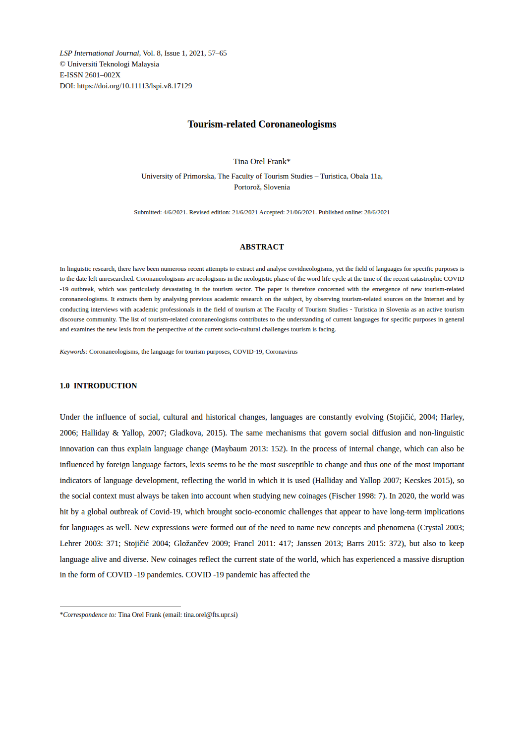LSP International Journal, Vol. 8, Issue 1, 2021, 57–65
© Universiti Teknologi Malaysia
E-ISSN 2601–002X
DOI: https://doi.org/10.11113/lspi.v8.17129
Tourism-related Coronaneologisms
Tina Orel Frank*
University of Primorska, The Faculty of Tourism Studies – Turistica, Obala 11a,
Portorož, Slovenia
Submitted: 4/6/2021. Revised edition: 21/6/2021 Accepted: 21/06/2021. Published online: 28/6/2021
ABSTRACT
In linguistic research, there have been numerous recent attempts to extract and analyse covidneologisms, yet the field of languages for specific purposes is to the date left unresearched. Coronaneologisms are neologisms in the neologistic phase of the word life cycle at the time of the recent catastrophic COVID -19 outbreak, which was particularly devastating in the tourism sector. The paper is therefore concerned with the emergence of new tourism-related coronaneologisms. It extracts them by analysing previous academic research on the subject, by observing tourism-related sources on the Internet and by conducting interviews with academic professionals in the field of tourism at The Faculty of Tourism Studies - Turistica in Slovenia as an active tourism discourse community. The list of tourism-related coronaneologisms contributes to the understanding of current languages for specific purposes in general and examines the new lexis from the perspective of the current socio-cultural challenges tourism is facing.
Keywords: Coronaneologisms, the language for tourism purposes, COVID-19, Coronavirus
1.0 INTRODUCTION
Under the influence of social, cultural and historical changes, languages are constantly evolving (Stojičić, 2004; Harley, 2006; Halliday & Yallop, 2007; Gladkova, 2015). The same mechanisms that govern social diffusion and non-linguistic innovation can thus explain language change (Maybaum 2013: 152). In the process of internal change, which can also be influenced by foreign language factors, lexis seems to be the most susceptible to change and thus one of the most important indicators of language development, reflecting the world in which it is used (Halliday and Yallop 2007; Kecskes 2015), so the social context must always be taken into account when studying new coinages (Fischer 1998: 7). In 2020, the world was hit by a global outbreak of Covid-19, which brought socio-economic challenges that appear to have long-term implications for languages as well. New expressions were formed out of the need to name new concepts and phenomena (Crystal 2003; Lehrer 2003: 371; Stojičić 2004; Gložančev 2009; Francl 2011: 417; Janssen 2013; Barrs 2015: 372), but also to keep language alive and diverse. New coinages reflect the current state of the world, which has experienced a massive disruption in the form of COVID -19 pandemics. COVID -19 pandemic has affected the
*Correspondence to: Tina Orel Frank (email: tina.orel@fts.upr.si)